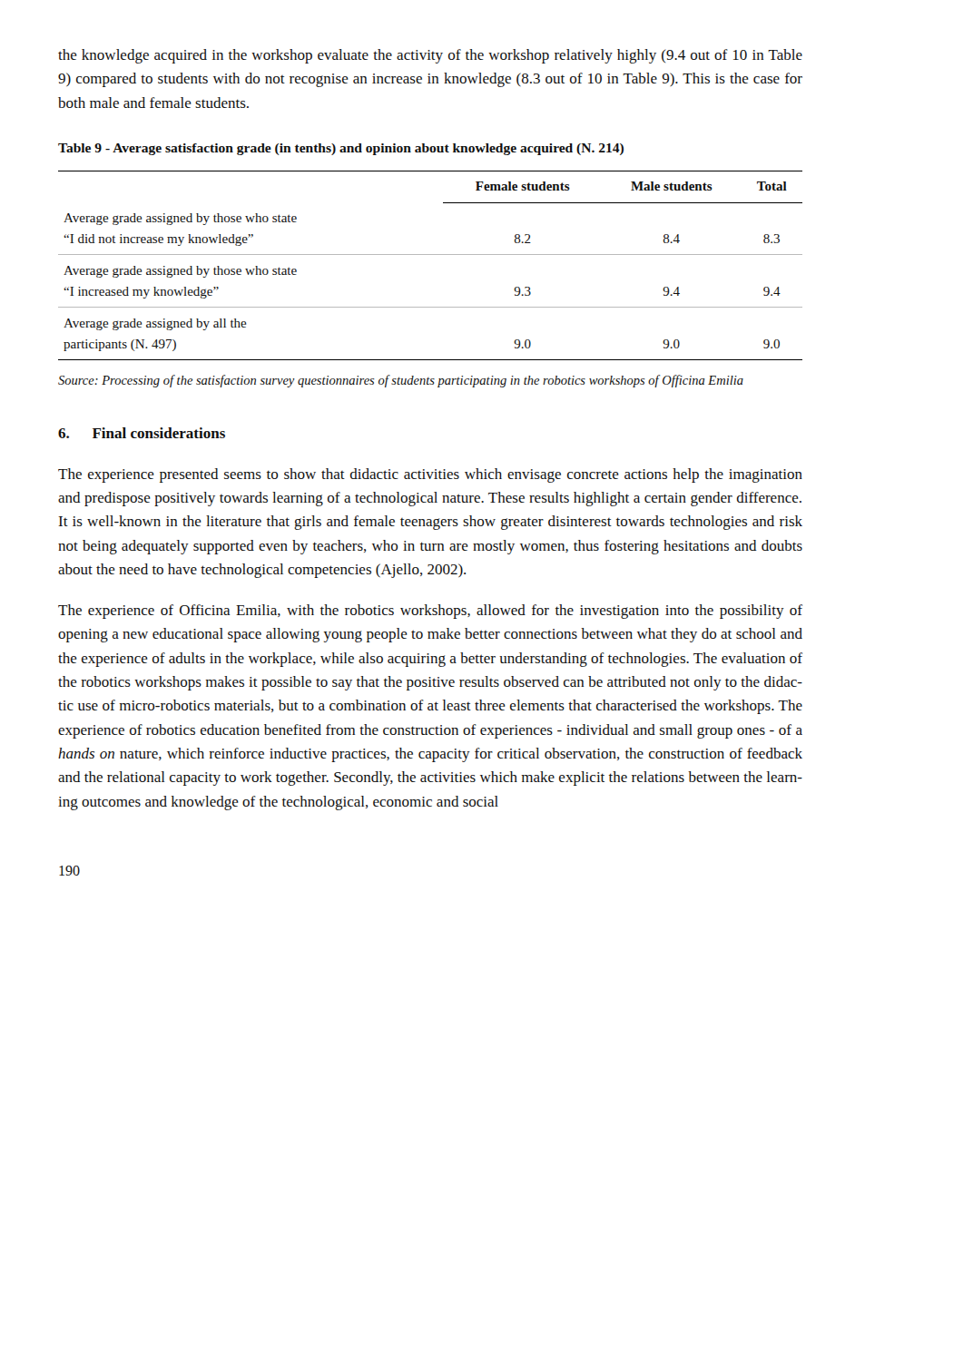the knowledge acquired in the workshop evaluate the activity of the workshop relatively highly (9.4 out of 10 in Table 9) compared to students with do not recognise an increase in knowledge (8.3 out of 10 in Table 9). This is the case for both male and female students.
Table 9 - Average satisfaction grade (in tenths) and opinion about knowledge acquired (N. 214)
| | Female students | Male students | Total |
| --- | --- | --- | --- |
| Average grade assigned by those who state “I did not increase my knowledge” | 8.2 | 8.4 | 8.3 |
| Average grade assigned by those who state “I increased my knowledge” | 9.3 | 9.4 | 9.4 |
| Average grade assigned by all the participants (N. 497) | 9.0 | 9.0 | 9.0 |
Source: Processing of the satisfaction survey questionnaires of students participating in the robotics workshops of Officina Emilia
6. Final considerations
The experience presented seems to show that didactic activities which envisage concrete actions help the imagination and predispose positively towards learning of a technological nature. These results highlight a certain gender difference. It is well-known in the literature that girls and female teenagers show greater disinterest towards technologies and risk not being adequately supported even by teachers, who in turn are mostly women, thus fostering hesitations and doubts about the need to have technological competencies (Ajello, 2002).
The experience of Officina Emilia, with the robotics workshops, allowed for the investigation into the possibility of opening a new educational space allowing young people to make better connections between what they do at school and the experience of adults in the workplace, while also acquiring a better understanding of technologies. The evaluation of the robotics workshops makes it possible to say that the positive results observed can be attributed not only to the didactic use of micro-robotics materials, but to a combination of at least three elements that characterised the workshops. The experience of robotics education benefited from the construction of experiences - individual and small group ones - of a hands on nature, which reinforce inductive practices, the capacity for critical observation, the construction of feedback and the relational capacity to work together. Secondly, the activities which make explicit the relations between the learning outcomes and knowledge of the technological, economic and social
190